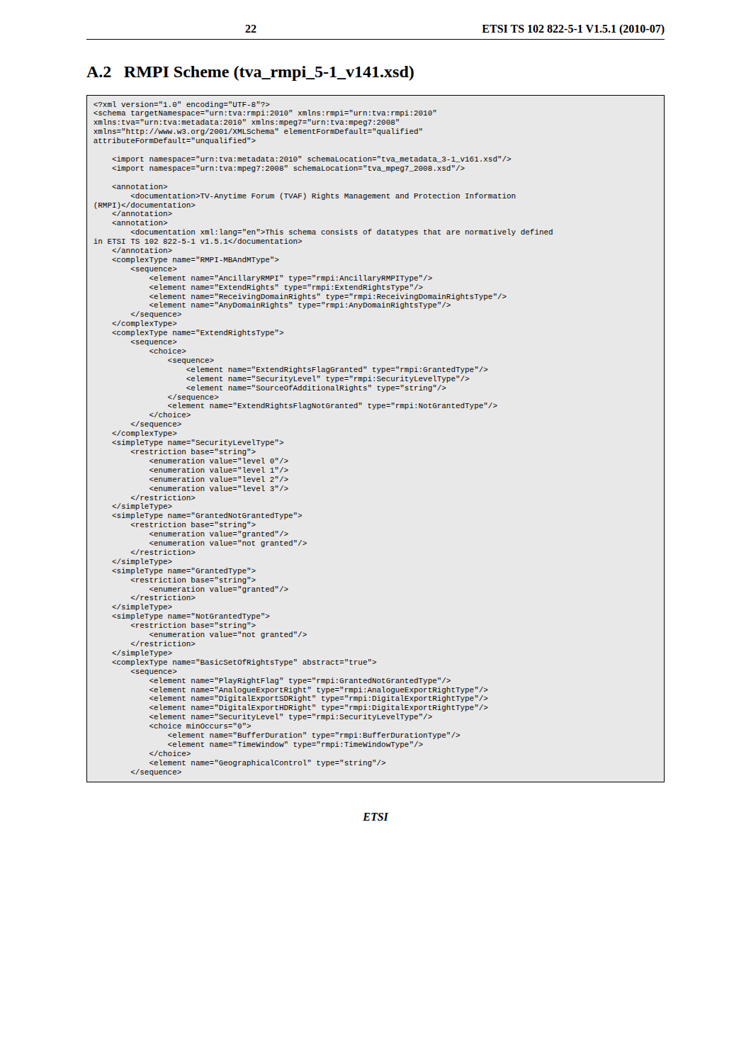22 ETSI TS 102 822-5-1 V1.5.1 (2010-07)
A.2 RMPI Scheme (tva_rmpi_5-1_v141.xsd)
<?xml version="1.0" encoding="UTF-8"?>
<schema targetNamespace="urn:tva:rmpi:2010" xmlns:rmpi="urn:tva:rmpi:2010"
xmlns:tva="urn:tva:metadata:2010" xmlns:mpeg7="urn:tva:mpeg7:2008"
xmlns="http://www.w3.org/2001/XMLSchema" elementFormDefault="qualified"
attributeFormDefault="unqualified">

    <import namespace="urn:tva:metadata:2010" schemaLocation="tva_metadata_3-1_v161.xsd"/>
    <import namespace="urn:tva:mpeg7:2008" schemaLocation="tva_mpeg7_2008.xsd"/>

    <annotation>
        <documentation>TV-Anytime Forum (TVAF) Rights Management and Protection Information
(RMPI)</documentation>
    </annotation>
    <annotation>
        <documentation xml:lang="en">This schema consists of datatypes that are normatively defined
in ETSI TS 102 822-5-1 v1.5.1</documentation>
    </annotation>
    <complexType name="RMPI-MBAndMType">
        <sequence>
            <element name="AncillaryRMPI" type="rmpi:AncillaryRMPIType"/>
            <element name="ExtendRights" type="rmpi:ExtendRightsType"/>
            <element name="ReceivingDomainRights" type="rmpi:ReceivingDomainRightsType"/>
            <element name="AnyDomainRights" type="rmpi:AnyDomainRightsType"/>
        </sequence>
    </complexType>
    <complexType name="ExtendRightsType">
        <sequence>
            <choice>
                <sequence>
                    <element name="ExtendRightsFlagGranted" type="rmpi:GrantedType"/>
                    <element name="SecurityLevel" type="rmpi:SecurityLevelType"/>
                    <element name="SourceOfAdditionalRights" type="string"/>
                </sequence>
                <element name="ExtendRightsFlagNotGranted" type="rmpi:NotGrantedType"/>
            </choice>
        </sequence>
    </complexType>
    <simpleType name="SecurityLevelType">
        <restriction base="string">
            <enumeration value="level 0"/>
            <enumeration value="level 1"/>
            <enumeration value="level 2"/>
            <enumeration value="level 3"/>
        </restriction>
    </simpleType>
    <simpleType name="GrantedNotGrantedType">
        <restriction base="string">
            <enumeration value="granted"/>
            <enumeration value="not granted"/>
        </restriction>
    </simpleType>
    <simpleType name="GrantedType">
        <restriction base="string">
            <enumeration value="granted"/>
        </restriction>
    </simpleType>
    <simpleType name="NotGrantedType">
        <restriction base="string">
            <enumeration value="not granted"/>
        </restriction>
    </simpleType>
    <complexType name="BasicSetOfRightsType" abstract="true">
        <sequence>
            <element name="PlayRightFlag" type="rmpi:GrantedNotGrantedType"/>
            <element name="AnalogueExportRight" type="rmpi:AnalogueExportRightType"/>
            <element name="DigitalExportSDRight" type="rmpi:DigitalExportRightType"/>
            <element name="DigitalExportHDRight" type="rmpi:DigitalExportRightType"/>
            <element name="SecurityLevel" type="rmpi:SecurityLevelType"/>
            <choice minOccurs="0">
                <element name="BufferDuration" type="rmpi:BufferDurationType"/>
                <element name="TimeWindow" type="rmpi:TimeWindowType"/>
            </choice>
            <element name="GeographicalControl" type="string"/>
        </sequence>
ETSI